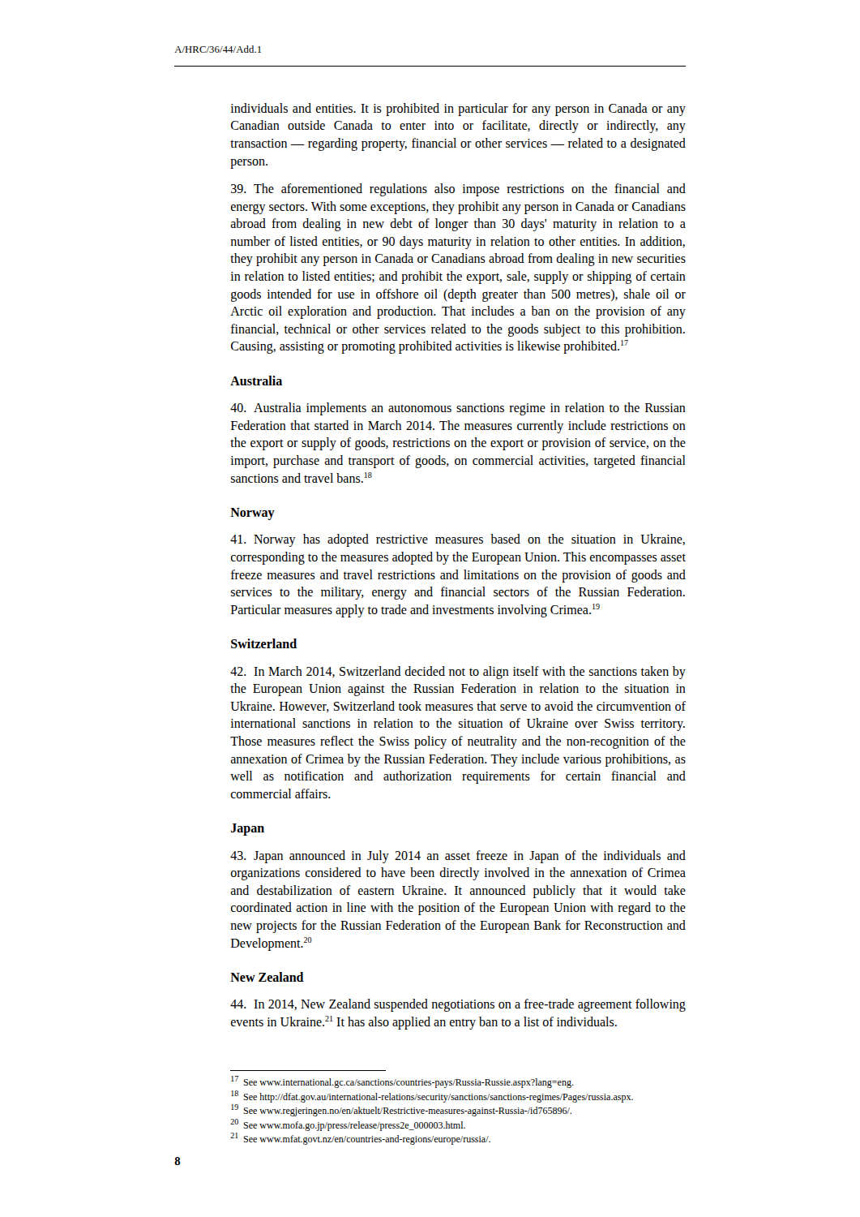A/HRC/36/44/Add.1
individuals and entities. It is prohibited in particular for any person in Canada or any Canadian outside Canada to enter into or facilitate, directly or indirectly, any transaction — regarding property, financial or other services — related to a designated person.
39. The aforementioned regulations also impose restrictions on the financial and energy sectors. With some exceptions, they prohibit any person in Canada or Canadians abroad from dealing in new debt of longer than 30 days' maturity in relation to a number of listed entities, or 90 days maturity in relation to other entities. In addition, they prohibit any person in Canada or Canadians abroad from dealing in new securities in relation to listed entities; and prohibit the export, sale, supply or shipping of certain goods intended for use in offshore oil (depth greater than 500 metres), shale oil or Arctic oil exploration and production. That includes a ban on the provision of any financial, technical or other services related to the goods subject to this prohibition. Causing, assisting or promoting prohibited activities is likewise prohibited.17
Australia
40. Australia implements an autonomous sanctions regime in relation to the Russian Federation that started in March 2014. The measures currently include restrictions on the export or supply of goods, restrictions on the export or provision of service, on the import, purchase and transport of goods, on commercial activities, targeted financial sanctions and travel bans.18
Norway
41. Norway has adopted restrictive measures based on the situation in Ukraine, corresponding to the measures adopted by the European Union. This encompasses asset freeze measures and travel restrictions and limitations on the provision of goods and services to the military, energy and financial sectors of the Russian Federation. Particular measures apply to trade and investments involving Crimea.19
Switzerland
42. In March 2014, Switzerland decided not to align itself with the sanctions taken by the European Union against the Russian Federation in relation to the situation in Ukraine. However, Switzerland took measures that serve to avoid the circumvention of international sanctions in relation to the situation of Ukraine over Swiss territory. Those measures reflect the Swiss policy of neutrality and the non-recognition of the annexation of Crimea by the Russian Federation. They include various prohibitions, as well as notification and authorization requirements for certain financial and commercial affairs.
Japan
43. Japan announced in July 2014 an asset freeze in Japan of the individuals and organizations considered to have been directly involved in the annexation of Crimea and destabilization of eastern Ukraine. It announced publicly that it would take coordinated action in line with the position of the European Union with regard to the new projects for the Russian Federation of the European Bank for Reconstruction and Development.20
New Zealand
44. In 2014, New Zealand suspended negotiations on a free-trade agreement following events in Ukraine.21 It has also applied an entry ban to a list of individuals.
17See www.international.gc.ca/sanctions/countries-pays/Russia-Russie.aspx?lang=eng.
18See http://dfat.gov.au/international-relations/security/sanctions/sanctions-regimes/Pages/russia.aspx.
19See www.regjeringen.no/en/aktuelt/Restrictive-measures-against-Russia-/id765896/.
20See www.mofa.go.jp/press/release/press2e_000003.html.
21See www.mfat.govt.nz/en/countries-and-regions/europe/russia/.
8